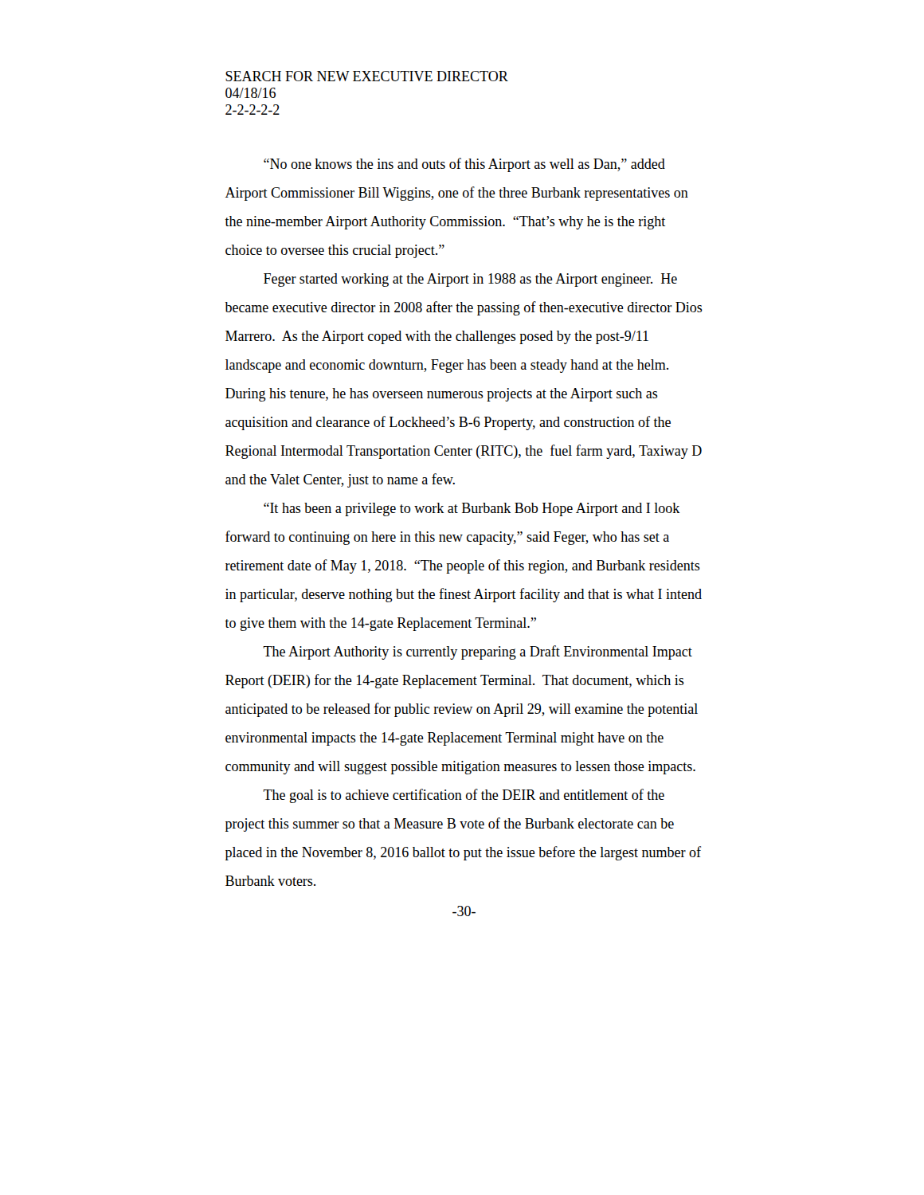SEARCH FOR NEW EXECUTIVE DIRECTOR
04/18/16
2-2-2-2-2
“No one knows the ins and outs of this Airport as well as Dan,” added Airport Commissioner Bill Wiggins, one of the three Burbank representatives on the nine-member Airport Authority Commission. “That’s why he is the right choice to oversee this crucial project.”
Feger started working at the Airport in 1988 as the Airport engineer. He became executive director in 2008 after the passing of then-executive director Dios Marrero. As the Airport coped with the challenges posed by the post-9/11 landscape and economic downturn, Feger has been a steady hand at the helm. During his tenure, he has overseen numerous projects at the Airport such as acquisition and clearance of Lockheed’s B-6 Property, and construction of the Regional Intermodal Transportation Center (RITC), the fuel farm yard, Taxiway D and the Valet Center, just to name a few.
“It has been a privilege to work at Burbank Bob Hope Airport and I look forward to continuing on here in this new capacity,” said Feger, who has set a retirement date of May 1, 2018. “The people of this region, and Burbank residents in particular, deserve nothing but the finest Airport facility and that is what I intend to give them with the 14-gate Replacement Terminal.”
The Airport Authority is currently preparing a Draft Environmental Impact Report (DEIR) for the 14-gate Replacement Terminal. That document, which is anticipated to be released for public review on April 29, will examine the potential environmental impacts the 14-gate Replacement Terminal might have on the community and will suggest possible mitigation measures to lessen those impacts.
The goal is to achieve certification of the DEIR and entitlement of the project this summer so that a Measure B vote of the Burbank electorate can be placed in the November 8, 2016 ballot to put the issue before the largest number of Burbank voters.
-30-